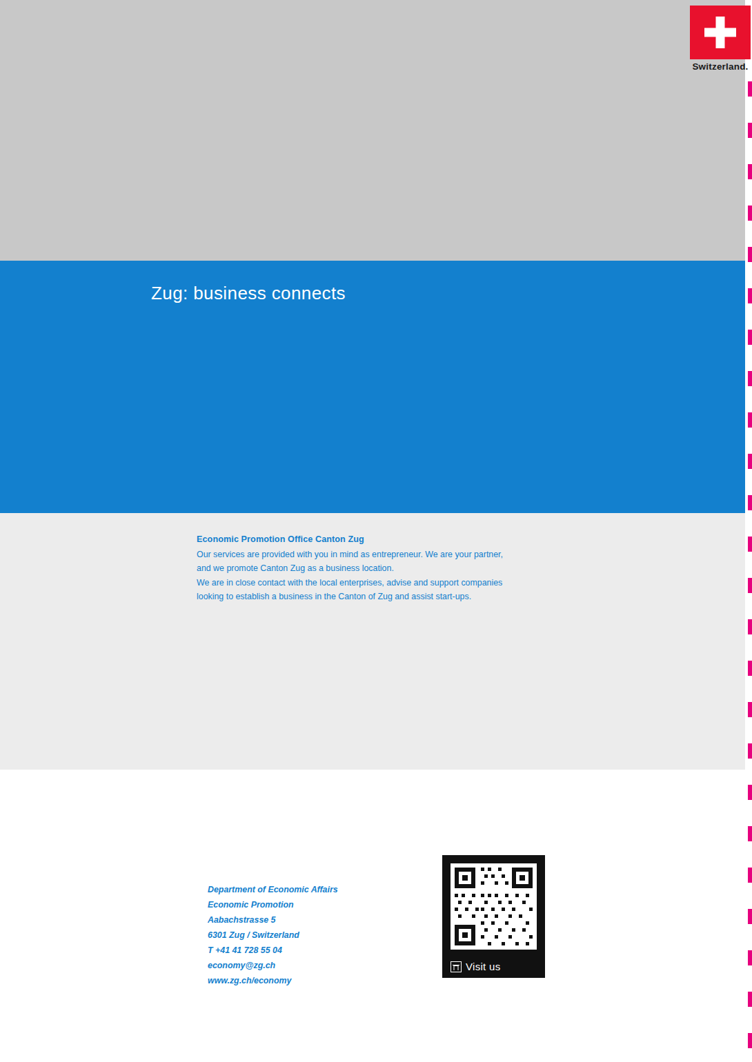Switzerland.
Zug: business connects
Economic Promotion Office Canton Zug
Our services are provided with you in mind as entrepreneur. We are your partner,
and we promote Canton Zug as a business location.
We are in close contact with the local enterprises, advise and support companies
looking to establish a business in the Canton of Zug and assist start-ups.
Department of Economic Affairs
Economic Promotion
Aabachstrasse 5
6301 Zug / Switzerland
T +41 41 728 55 04
economy@zg.ch
www.zg.ch/economy
Visit us